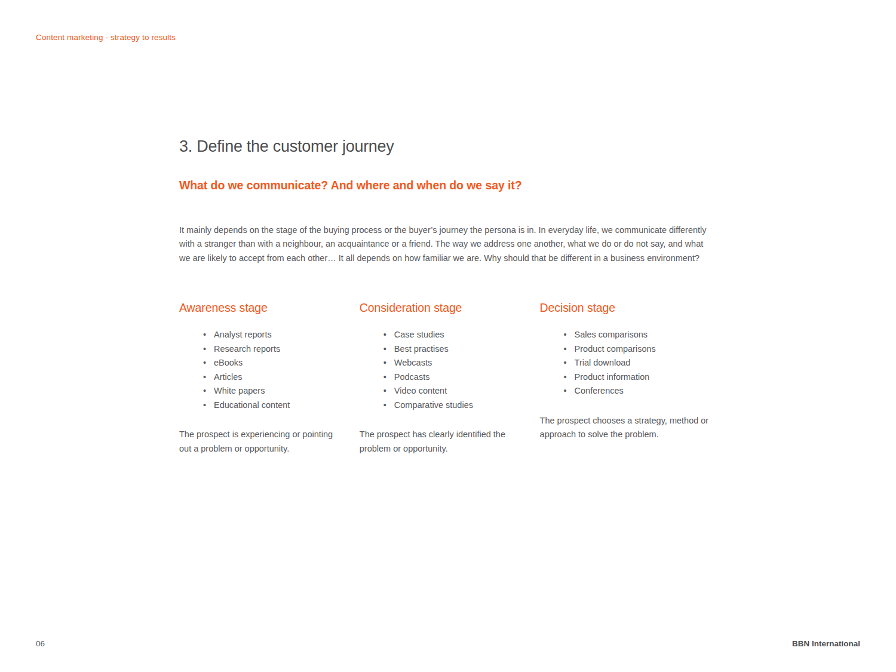Content marketing - strategy to results
3. Define the customer journey
What do we communicate? And where and when do we say it?
It mainly depends on the stage of the buying process or the buyer’s journey the persona is in. In everyday life, we communicate differently with a stranger than with a neighbour, an acquaintance or a friend. The way we address one another, what we do or do not say, and what we are likely to accept from each other… It all depends on how familiar we are. Why should that be different in a business environment?
Awareness stage
Analyst reports
Research reports
eBooks
Articles
White papers
Educational content
The prospect is experiencing or pointing out a problem or opportunity.
Consideration stage
Case studies
Best practises
Webcasts
Podcasts
Video content
Comparative studies
The prospect has clearly identified the problem or opportunity.
Decision stage
Sales comparisons
Product comparisons
Trial download
Product information
Conferences
The prospect chooses a strategy, method or approach to solve the problem.
06 BBN International